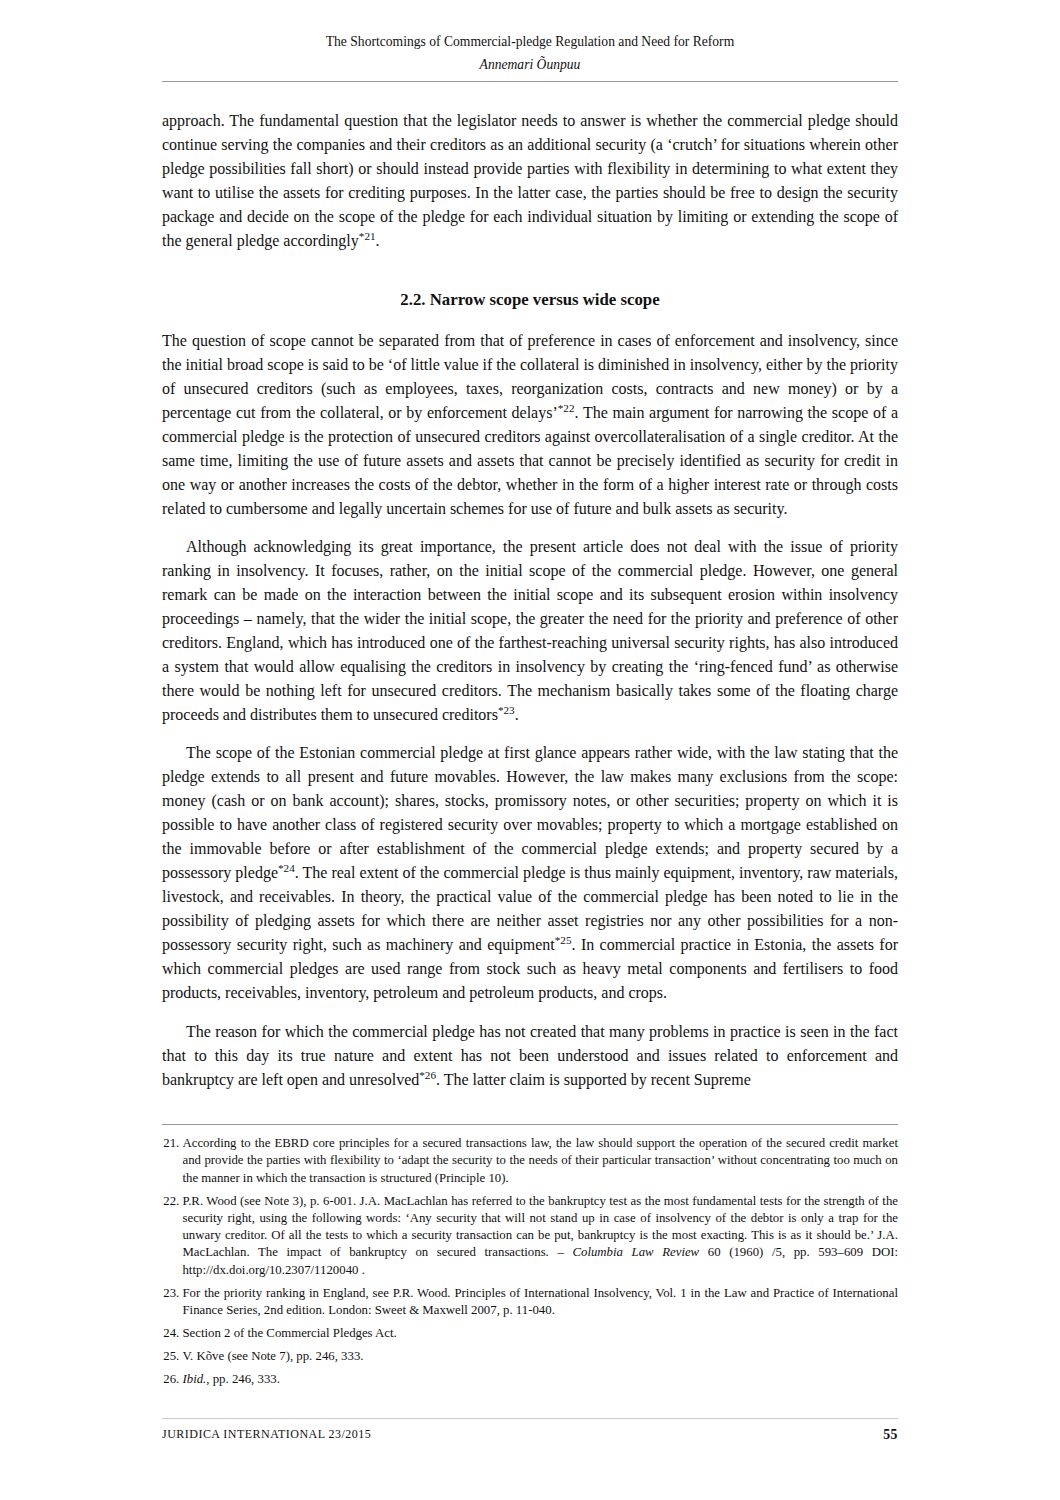The Shortcomings of Commercial-pledge Regulation and Need for Reform Annemari Õunpuu
approach. The fundamental question that the legislator needs to answer is whether the commercial pledge should continue serving the companies and their creditors as an additional security (a ‘crutch’ for situations wherein other pledge possibilities fall short) or should instead provide parties with flexibility in determining to what extent they want to utilise the assets for crediting purposes. In the latter case, the parties should be free to design the security package and decide on the scope of the pledge for each individual situation by limiting or extending the scope of the general pledge accordingly*21.
2.2. Narrow scope versus wide scope
The question of scope cannot be separated from that of preference in cases of enforcement and insolvency, since the initial broad scope is said to be ‘of little value if the collateral is diminished in insolvency, either by the priority of unsecured creditors (such as employees, taxes, reorganization costs, contracts and new money) or by a percentage cut from the collateral, or by enforcement delays’*22. The main argument for narrowing the scope of a commercial pledge is the protection of unsecured creditors against overcollateralisation of a single creditor. At the same time, limiting the use of future assets and assets that cannot be precisely identified as security for credit in one way or another increases the costs of the debtor, whether in the form of a higher interest rate or through costs related to cumbersome and legally uncertain schemes for use of future and bulk assets as security.
Although acknowledging its great importance, the present article does not deal with the issue of priority ranking in insolvency. It focuses, rather, on the initial scope of the commercial pledge. However, one general remark can be made on the interaction between the initial scope and its subsequent erosion within insolvency proceedings – namely, that the wider the initial scope, the greater the need for the priority and preference of other creditors. England, which has introduced one of the farthest-reaching universal security rights, has also introduced a system that would allow equalising the creditors in insolvency by creating the ‘ring-fenced fund’ as otherwise there would be nothing left for unsecured creditors. The mechanism basically takes some of the floating charge proceeds and distributes them to unsecured creditors*23.
The scope of the Estonian commercial pledge at first glance appears rather wide, with the law stating that the pledge extends to all present and future movables. However, the law makes many exclusions from the scope: money (cash or on bank account); shares, stocks, promissory notes, or other securities; property on which it is possible to have another class of registered security over movables; property to which a mortgage established on the immovable before or after establishment of the commercial pledge extends; and property secured by a possessory pledge*24. The real extent of the commercial pledge is thus mainly equipment, inventory, raw materials, livestock, and receivables. In theory, the practical value of the commercial pledge has been noted to lie in the possibility of pledging assets for which there are neither asset registries nor any other possibilities for a non-possessory security right, such as machinery and equipment*25. In commercial practice in Estonia, the assets for which commercial pledges are used range from stock such as heavy metal components and fertilisers to food products, receivables, inventory, petroleum and petroleum products, and crops.
The reason for which the commercial pledge has not created that many problems in practice is seen in the fact that to this day its true nature and extent has not been understood and issues related to enforcement and bankruptcy are left open and unresolved*26. The latter claim is supported by recent Supreme
According to the EBRD core principles for a secured transactions law, the law should support the operation of the secured credit market and provide the parties with flexibility to ‘adapt the security to the needs of their particular transaction’ without concentrating too much on the manner in which the transaction is structured (Principle 10).
P.R. Wood (see Note 3), p. 6-001. J.A. MacLachlan has referred to the bankruptcy test as the most fundamental tests for the strength of the security right, using the following words: ‘Any security that will not stand up in case of insolvency of the debtor is only a trap for the unwary creditor. Of all the tests to which a security transaction can be put, bankruptcy is the most exacting. This is as it should be.’ J.A. MacLachlan. The impact of bankruptcy on secured transactions. – Columbia Law Review 60 (1960) /5, pp. 593–609 DOI: http://dx.doi.org/10.2307/1120040 .
For the priority ranking in England, see P.R. Wood. Principles of International Insolvency, Vol. 1 in the Law and Practice of International Finance Series, 2nd edition. London: Sweet & Maxwell 2007, p. 11-040.
Section 2 of the Commercial Pledges Act.
V. Kõve (see Note 7), pp. 246, 333.
Ibid., pp. 246, 333.
JURIDICA INTERNATIONAL 23/2015 55